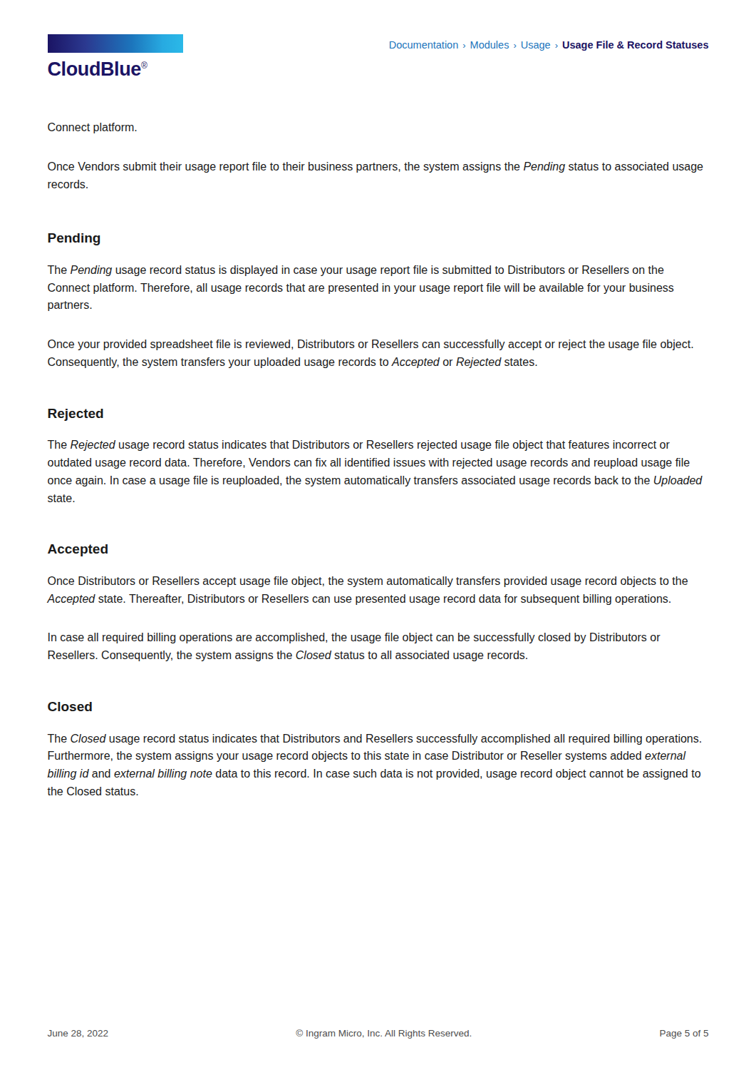CloudBlue®
Documentation›Modules›Usage›Usage File & Record Statuses
Connect platform.
Once Vendors submit their usage report file to their business partners, the system assigns the Pending status to associated usage records.
Pending
The Pending usage record status is displayed in case your usage report file is submitted to Distributors or Resellers on the Connect platform. Therefore, all usage records that are presented in your usage report file will be available for your business partners.
Once your provided spreadsheet file is reviewed, Distributors or Resellers can successfully accept or reject the usage file object. Consequently, the system transfers your uploaded usage records to Accepted or Rejected states.
Rejected
The Rejected usage record status indicates that Distributors or Resellers rejected usage file object that features incorrect or outdated usage record data. Therefore, Vendors can fix all identified issues with rejected usage records and reupload usage file once again. In case a usage file is reuploaded, the system automatically transfers associated usage records back to the Uploaded state.
Accepted
Once Distributors or Resellers accept usage file object, the system automatically transfers provided usage record objects to the Accepted state. Thereafter, Distributors or Resellers can use presented usage record data for subsequent billing operations.
In case all required billing operations are accomplished, the usage file object can be successfully closed by Distributors or Resellers. Consequently, the system assigns the Closed status to all associated usage records.
Closed
The Closed usage record status indicates that Distributors and Resellers successfully accomplished all required billing operations. Furthermore, the system assigns your usage record objects to this state in case Distributor or Reseller systems added external billing id and external billing note data to this record. In case such data is not provided, usage record object cannot be assigned to the Closed status.
June 28, 2022
© Ingram Micro, Inc. All Rights Reserved.
Page 5 of 5